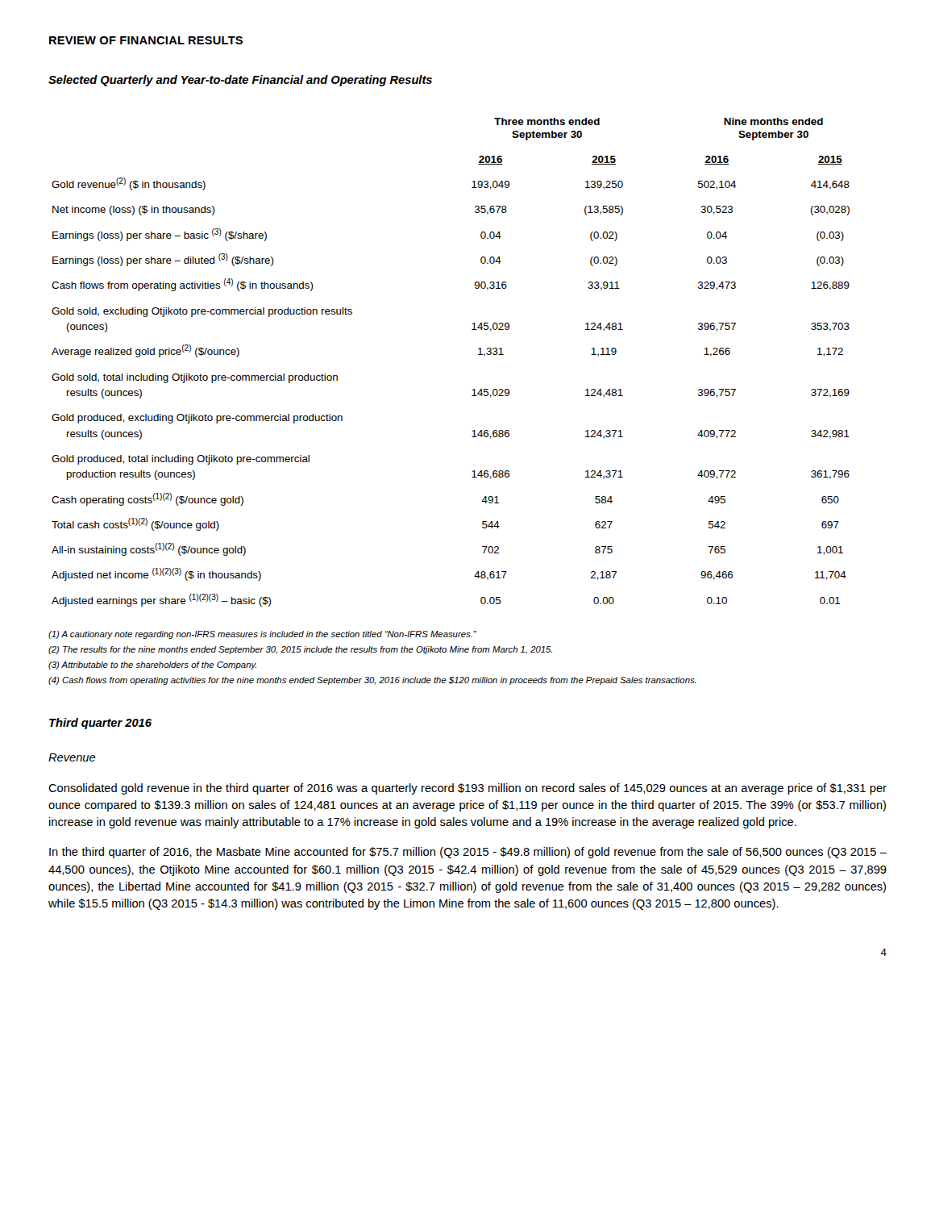REVIEW OF FINANCIAL RESULTS
Selected Quarterly and Year-to-date Financial and Operating Results
| | Three months ended September 30 | Nine months ended September 30 |
| --- | --- | --- |
| | 2016 | 2015 | 2016 | 2015 |
| Gold revenue (2) ($ in thousands) | 193,049 | 139,250 | 502,104 | 414,648 |
| Net income (loss) ($ in thousands) | 35,678 | (13,585) | 30,523 | (30,028) |
| Earnings (loss) per share – basic (3) ($/share) | 0.04 | (0.02) | 0.04 | (0.03) |
| Earnings (loss) per share – diluted (3) ($/share) | 0.04 | (0.02) | 0.03 | (0.03) |
| Cash flows from operating activities (4) ($ in thousands) | 90,316 | 33,911 | 329,473 | 126,889 |
| Gold sold, excluding Otjikoto pre-commercial production results (ounces) | 145,029 | 124,481 | 396,757 | 353,703 |
| Average realized gold price (2) ($/ounce) | 1,331 | 1,119 | 1,266 | 1,172 |
| Gold sold, total including Otjikoto pre-commercial production results (ounces) | 145,029 | 124,481 | 396,757 | 372,169 |
| Gold produced, excluding Otjikoto pre-commercial production results (ounces) | 146,686 | 124,371 | 409,772 | 342,981 |
| Gold produced, total including Otjikoto pre-commercial production results (ounces) | 146,686 | 124,371 | 409,772 | 361,796 |
| Cash operating costs (1)(2) ($/ounce gold) | 491 | 584 | 495 | 650 |
| Total cash costs (1)(2) ($/ounce gold) | 544 | 627 | 542 | 697 |
| All-in sustaining costs (1)(2) ($/ounce gold) | 702 | 875 | 765 | 1,001 |
| Adjusted net income (1)(2)(3) ($ in thousands) | 48,617 | 2,187 | 96,466 | 11,704 |
| Adjusted earnings per share (1)(2)(3) – basic ($) | 0.05 | 0.00 | 0.10 | 0.01 |
(1) A cautionary note regarding non-IFRS measures is included in the section titled “Non-IFRS Measures.”
(2) The results for the nine months ended September 30, 2015 include the results from the Otjikoto Mine from March 1, 2015.
(3) Attributable to the shareholders of the Company.
(4) Cash flows from operating activities for the nine months ended September 30, 2016 include the $120 million in proceeds from the Prepaid Sales transactions.
Third quarter 2016
Revenue
Consolidated gold revenue in the third quarter of 2016 was a quarterly record $193 million on record sales of 145,029 ounces at an average price of $1,331 per ounce compared to $139.3 million on sales of 124,481 ounces at an average price of $1,119 per ounce in the third quarter of 2015. The 39% (or $53.7 million) increase in gold revenue was mainly attributable to a 17% increase in gold sales volume and a 19% increase in the average realized gold price.
In the third quarter of 2016, the Masbate Mine accounted for $75.7 million (Q3 2015 - $49.8 million) of gold revenue from the sale of 56,500 ounces (Q3 2015 – 44,500 ounces), the Otjikoto Mine accounted for $60.1 million (Q3 2015 - $42.4 million) of gold revenue from the sale of 45,529 ounces (Q3 2015 – 37,899 ounces), the Libertad Mine accounted for $41.9 million (Q3 2015 - $32.7 million) of gold revenue from the sale of 31,400 ounces (Q3 2015 – 29,282 ounces) while $15.5 million (Q3 2015 - $14.3 million) was contributed by the Limon Mine from the sale of 11,600 ounces (Q3 2015 – 12,800 ounces).
4